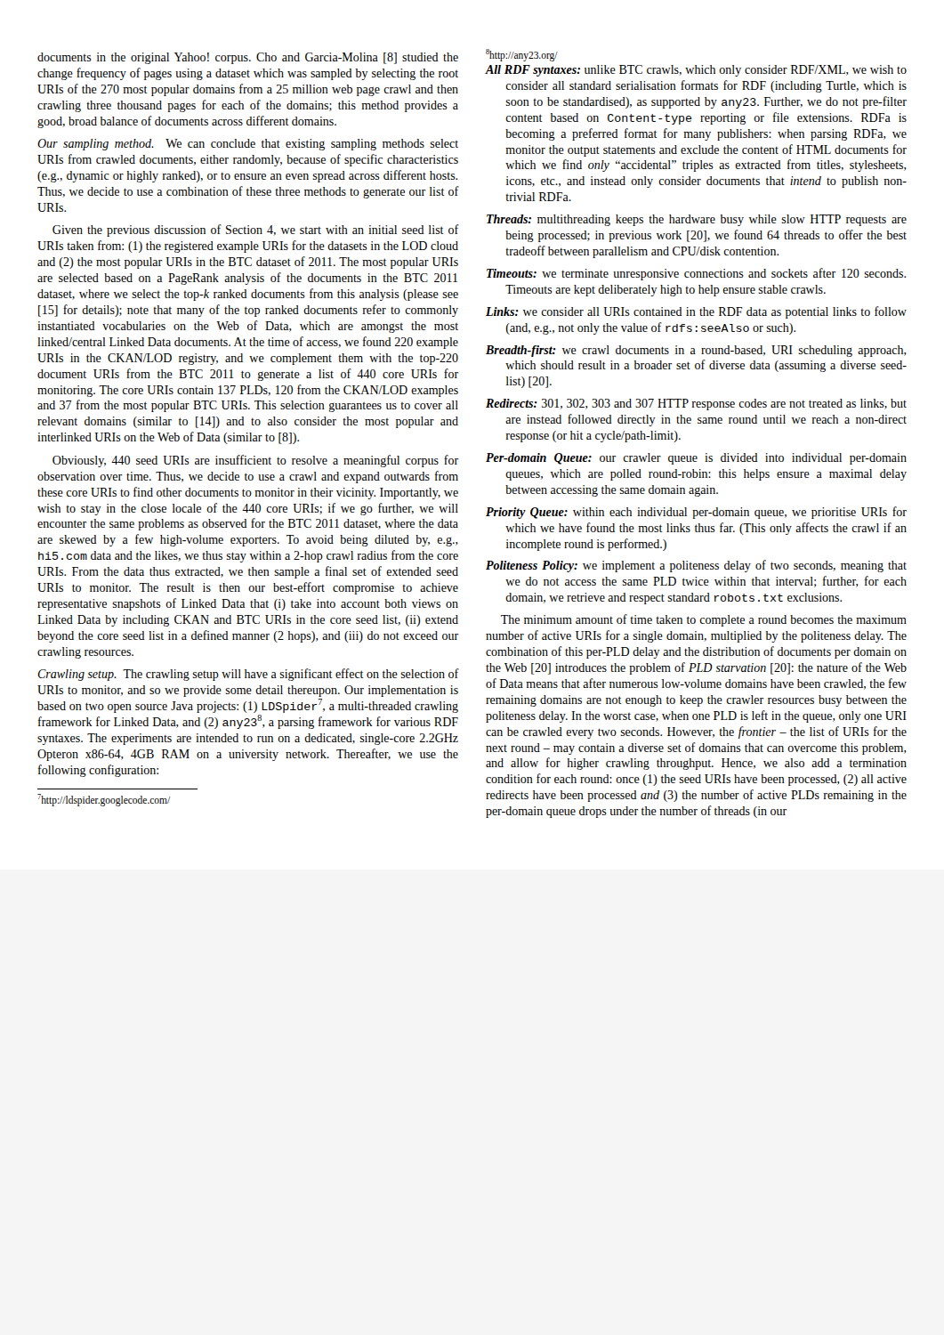documents in the original Yahoo! corpus. Cho and Garcia-Molina [8] studied the change frequency of pages using a dataset which was sampled by selecting the root URIs of the 270 most popular domains from a 25 million web page crawl and then crawling three thousand pages for each of the domains; this method provides a good, broad balance of documents across different domains.
Our sampling method. We can conclude that existing sampling methods select URIs from crawled documents, either randomly, because of specific characteristics (e.g., dynamic or highly ranked), or to ensure an even spread across different hosts. Thus, we decide to use a combination of these three methods to generate our list of URIs.
Given the previous discussion of Section 4, we start with an initial seed list of URIs taken from: (1) the registered example URIs for the datasets in the LOD cloud and (2) the most popular URIs in the BTC dataset of 2011. The most popular URIs are selected based on a PageRank analysis of the documents in the BTC 2011 dataset, where we select the top-k ranked documents from this analysis (please see [15] for details); note that many of the top ranked documents refer to commonly instantiated vocabularies on the Web of Data, which are amongst the most linked/central Linked Data documents. At the time of access, we found 220 example URIs in the CKAN/LOD registry, and we complement them with the top-220 document URIs from the BTC 2011 to generate a list of 440 core URIs for monitoring. The core URIs contain 137 PLDs, 120 from the CKAN/LOD examples and 37 from the most popular BTC URIs. This selection guarantees us to cover all relevant domains (similar to [14]) and to also consider the most popular and interlinked URIs on the Web of Data (similar to [8]).
Obviously, 440 seed URIs are insufficient to resolve a meaningful corpus for observation over time. Thus, we decide to use a crawl and expand outwards from these core URIs to find other documents to monitor in their vicinity. Importantly, we wish to stay in the close locale of the 440 core URIs; if we go further, we will encounter the same problems as observed for the BTC 2011 dataset, where the data are skewed by a few high-volume exporters. To avoid being diluted by, e.g., hi5.com data and the likes, we thus stay within a 2-hop crawl radius from the core URIs. From the data thus extracted, we then sample a final set of extended seed URIs to monitor. The result is then our best-effort compromise to achieve representative snapshots of Linked Data that (i) take into account both views on Linked Data by including CKAN and BTC URIs in the core seed list, (ii) extend beyond the core seed list in a defined manner (2 hops), and (iii) do not exceed our crawling resources.
Crawling setup. The crawling setup will have a significant effect on the selection of URIs to monitor, and so we provide some detail thereupon. Our implementation is based on two open source Java projects: (1) LDSpider7, a multi-threaded crawling framework for Linked Data, and (2) any238, a parsing framework for various RDF syntaxes. The experiments are intended to run on a dedicated, single-core 2.2GHz Opteron x86-64, 4GB RAM on a university network. Thereafter, we use the following configuration:
7http://ldspider.googlecode.com/
8http://any23.org/
All RDF syntaxes: unlike BTC crawls, which only consider RDF/XML, we wish to consider all standard serialisation formats for RDF (including Turtle, which is soon to be standardised), as supported by any23. Further, we do not pre-filter content based on Content-type reporting or file extensions. RDFa is becoming a preferred format for many publishers: when parsing RDFa, we monitor the output statements and exclude the content of HTML documents for which we find only “accidental” triples as extracted from titles, stylesheets, icons, etc., and instead only consider documents that intend to publish non-trivial RDFa.
Threads: multithreading keeps the hardware busy while slow HTTP requests are being processed; in previous work [20], we found 64 threads to offer the best tradeoff between parallelism and CPU/disk contention.
Timeouts: we terminate unresponsive connections and sockets after 120 seconds. Timeouts are kept deliberately high to help ensure stable crawls.
Links: we consider all URIs contained in the RDF data as potential links to follow (and, e.g., not only the value of rdfs:seeAlso or such).
Breadth-first: we crawl documents in a round-based, URI scheduling approach, which should result in a broader set of diverse data (assuming a diverse seed-list) [20].
Redirects: 301, 302, 303 and 307 HTTP response codes are not treated as links, but are instead followed directly in the same round until we reach a non-direct response (or hit a cycle/path-limit).
Per-domain Queue: our crawler queue is divided into individual per-domain queues, which are polled round-robin: this helps ensure a maximal delay between accessing the same domain again.
Priority Queue: within each individual per-domain queue, we prioritise URIs for which we have found the most links thus far. (This only affects the crawl if an incomplete round is performed.)
Politeness Policy: we implement a politeness delay of two seconds, meaning that we do not access the same PLD twice within that interval; further, for each domain, we retrieve and respect standard robots.txt exclusions.
The minimum amount of time taken to complete a round becomes the maximum number of active URIs for a single domain, multiplied by the politeness delay. The combination of this per-PLD delay and the distribution of documents per domain on the Web [20] introduces the problem of PLD starvation [20]: the nature of the Web of Data means that after numerous low-volume domains have been crawled, the few remaining domains are not enough to keep the crawler resources busy between the politeness delay. In the worst case, when one PLD is left in the queue, only one URI can be crawled every two seconds. However, the frontier – the list of URIs for the next round – may contain a diverse set of domains that can overcome this problem, and allow for higher crawling throughput. Hence, we also add a termination condition for each round: once (1) the seed URIs have been processed, (2) all active redirects have been processed and (3) the number of active PLDs remaining in the per-domain queue drops under the number of threads (in our